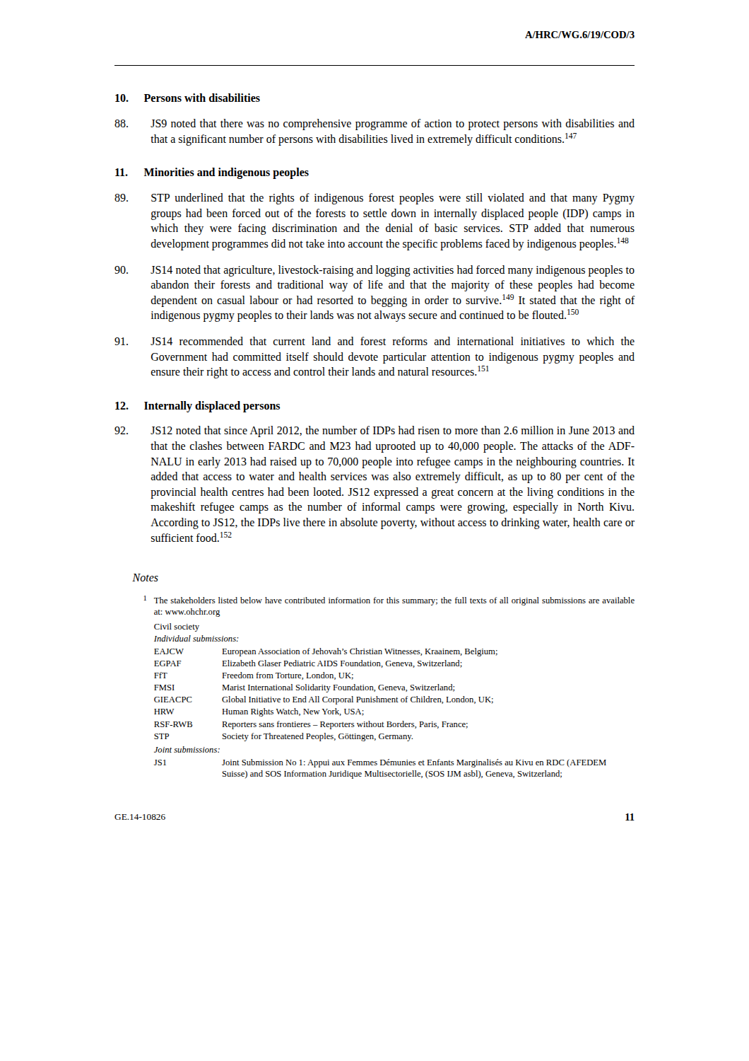A/HRC/WG.6/19/COD/3
10. Persons with disabilities
88. JS9 noted that there was no comprehensive programme of action to protect persons with disabilities and that a significant number of persons with disabilities lived in extremely difficult conditions.147
11. Minorities and indigenous peoples
89. STP underlined that the rights of indigenous forest peoples were still violated and that many Pygmy groups had been forced out of the forests to settle down in internally displaced people (IDP) camps in which they were facing discrimination and the denial of basic services. STP added that numerous development programmes did not take into account the specific problems faced by indigenous peoples.148
90. JS14 noted that agriculture, livestock-raising and logging activities had forced many indigenous peoples to abandon their forests and traditional way of life and that the majority of these peoples had become dependent on casual labour or had resorted to begging in order to survive.149 It stated that the right of indigenous pygmy peoples to their lands was not always secure and continued to be flouted.150
91. JS14 recommended that current land and forest reforms and international initiatives to which the Government had committed itself should devote particular attention to indigenous pygmy peoples and ensure their right to access and control their lands and natural resources.151
12. Internally displaced persons
92. JS12 noted that since April 2012, the number of IDPs had risen to more than 2.6 million in June 2013 and that the clashes between FARDC and M23 had uprooted up to 40,000 people. The attacks of the ADF-NALU in early 2013 had raised up to 70,000 people into refugee camps in the neighbouring countries. It added that access to water and health services was also extremely difficult, as up to 80 per cent of the provincial health centres had been looted. JS12 expressed a great concern at the living conditions in the makeshift refugee camps as the number of informal camps were growing, especially in North Kivu. According to JS12, the IDPs live there in absolute poverty, without access to drinking water, health care or sufficient food.152
Notes
1 The stakeholders listed below have contributed information for this summary; the full texts of all original submissions are available at: www.ohchr.org
Civil society
Individual submissions:
| EAJCW | European Association of Jehovah’s Christian Witnesses, Kraainem, Belgium; |
| EGPAF | Elizabeth Glaser Pediatric AIDS Foundation, Geneva, Switzerland; |
| FfT | Freedom from Torture, London, UK; |
| FMSI | Marist International Solidarity Foundation, Geneva, Switzerland; |
| GIEACPC | Global Initiative to End All Corporal Punishment of Children, London, UK; |
| HRW | Human Rights Watch, New York, USA; |
| RSF-RWB | Reporters sans frontieres – Reporters without Borders, Paris, France; |
| STP | Society for Threatened Peoples, Göttingen, Germany. |
Joint submissions:
| JS1 | Joint Submission No 1: Appui aux Femmes Démunies et Enfants Marginalisés au Kivu en RDC (AFEDEM Suisse) and SOS Information Juridique Multisectorielle, (SOS IJM asbl), Geneva, Switzerland; |
GE.14-10826
11